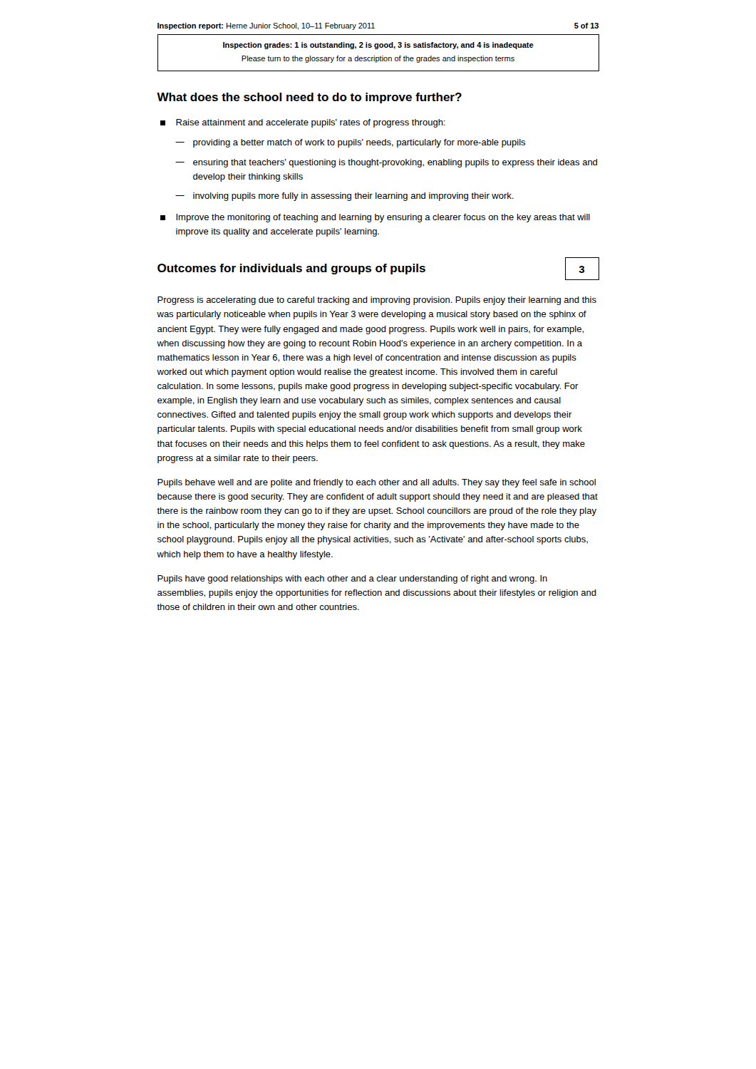Inspection report: Herne Junior School, 10–11 February 2011
5 of 13
Inspection grades: 1 is outstanding, 2 is good, 3 is satisfactory, and 4 is inadequate
Please turn to the glossary for a description of the grades and inspection terms
What does the school need to do to improve further?
Raise attainment and accelerate pupils' rates of progress through:
providing a better match of work to pupils' needs, particularly for more-able pupils
ensuring that teachers' questioning is thought-provoking, enabling pupils to express their ideas and develop their thinking skills
involving pupils more fully in assessing their learning and improving their work.
Improve the monitoring of teaching and learning by ensuring a clearer focus on the key areas that will improve its quality and accelerate pupils' learning.
Outcomes for individuals and groups of pupils
3
Progress is accelerating due to careful tracking and improving provision. Pupils enjoy their learning and this was particularly noticeable when pupils in Year 3 were developing a musical story based on the sphinx of ancient Egypt. They were fully engaged and made good progress. Pupils work well in pairs, for example, when discussing how they are going to recount Robin Hood's experience in an archery competition. In a mathematics lesson in Year 6, there was a high level of concentration and intense discussion as pupils worked out which payment option would realise the greatest income. This involved them in careful calculation. In some lessons, pupils make good progress in developing subject-specific vocabulary. For example, in English they learn and use vocabulary such as similes, complex sentences and causal connectives. Gifted and talented pupils enjoy the small group work which supports and develops their particular talents. Pupils with special educational needs and/or disabilities benefit from small group work that focuses on their needs and this helps them to feel confident to ask questions. As a result, they make progress at a similar rate to their peers.
Pupils behave well and are polite and friendly to each other and all adults. They say they feel safe in school because there is good security. They are confident of adult support should they need it and are pleased that there is the rainbow room they can go to if they are upset. School councillors are proud of the role they play in the school, particularly the money they raise for charity and the improvements they have made to the school playground. Pupils enjoy all the physical activities, such as 'Activate' and after-school sports clubs, which help them to have a healthy lifestyle.
Pupils have good relationships with each other and a clear understanding of right and wrong. In assemblies, pupils enjoy the opportunities for reflection and discussions about their lifestyles or religion and those of children in their own and other countries.